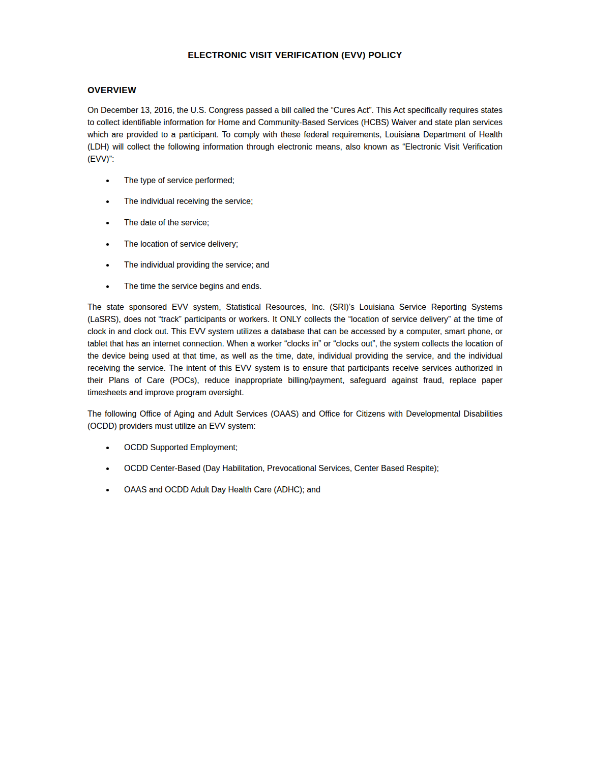ELECTRONIC VISIT VERIFICATION (EVV) POLICY
OVERVIEW
On December 13, 2016, the U.S. Congress passed a bill called the “Cures Act”. This Act specifically requires states to collect identifiable information for Home and Community-Based Services (HCBS) Waiver and state plan services which are provided to a participant. To comply with these federal requirements, Louisiana Department of Health (LDH) will collect the following information through electronic means, also known as “Electronic Visit Verification (EVV)”:
The type of service performed;
The individual receiving the service;
The date of the service;
The location of service delivery;
The individual providing the service; and
The time the service begins and ends.
The state sponsored EVV system, Statistical Resources, Inc. (SRI)’s Louisiana Service Reporting Systems (LaSRS), does not “track” participants or workers. It ONLY collects the “location of service delivery” at the time of clock in and clock out. This EVV system utilizes a database that can be accessed by a computer, smart phone, or tablet that has an internet connection. When a worker “clocks in” or “clocks out”, the system collects the location of the device being used at that time, as well as the time, date, individual providing the service, and the individual receiving the service. The intent of this EVV system is to ensure that participants receive services authorized in their Plans of Care (POCs), reduce inappropriate billing/payment, safeguard against fraud, replace paper timesheets and improve program oversight.
The following Office of Aging and Adult Services (OAAS) and Office for Citizens with Developmental Disabilities (OCDD) providers must utilize an EVV system:
OCDD Supported Employment;
OCDD Center-Based (Day Habilitation, Prevocational Services, Center Based Respite);
OAAS and OCDD Adult Day Health Care (ADHC); and